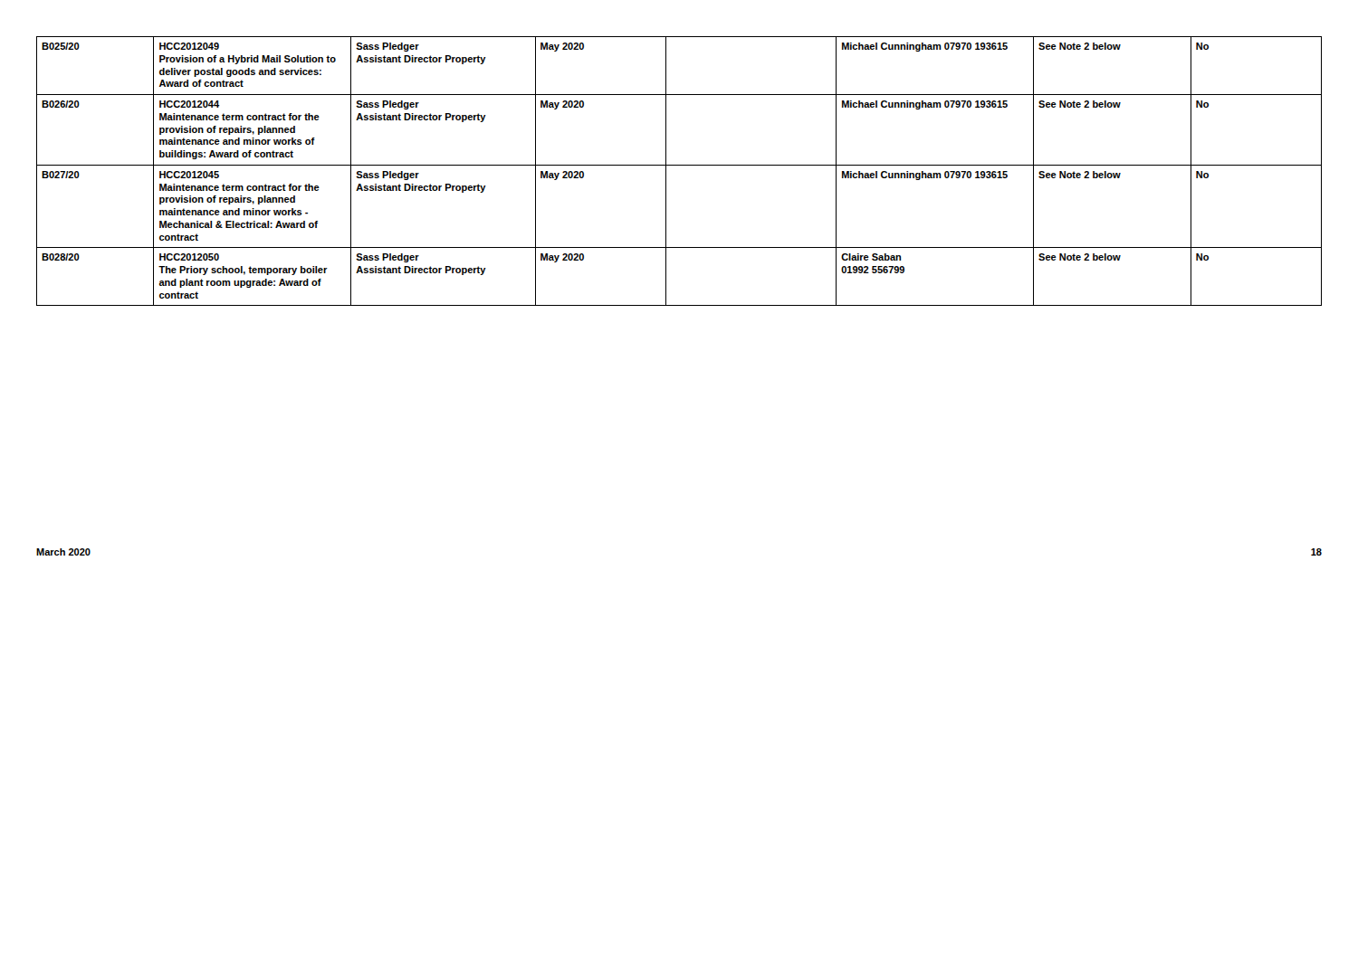| B025/20 | HCC2012049 Provision of a Hybrid Mail Solution to deliver postal goods and services: Award of contract | Sass Pledger Assistant Director Property | May 2020 | | Michael Cunningham 07970 193615 | See Note 2 below | No |
| B026/20 | HCC2012044 Maintenance term contract for the provision of repairs, planned maintenance and minor works of buildings: Award of contract | Sass Pledger Assistant Director Property | May 2020 | | Michael Cunningham 07970 193615 | See Note 2 below | No |
| B027/20 | HCC2012045 Maintenance term contract for the provision of repairs, planned maintenance and minor works - Mechanical & Electrical: Award of contract | Sass Pledger Assistant Director Property | May 2020 | | Michael Cunningham 07970 193615 | See Note 2 below | No |
| B028/20 | HCC2012050 The Priory school, temporary boiler and plant room upgrade: Award of contract | Sass Pledger Assistant Director Property | May 2020 | | Claire Saban 01992 556799 | See Note 2 below | No |
March 2020 18